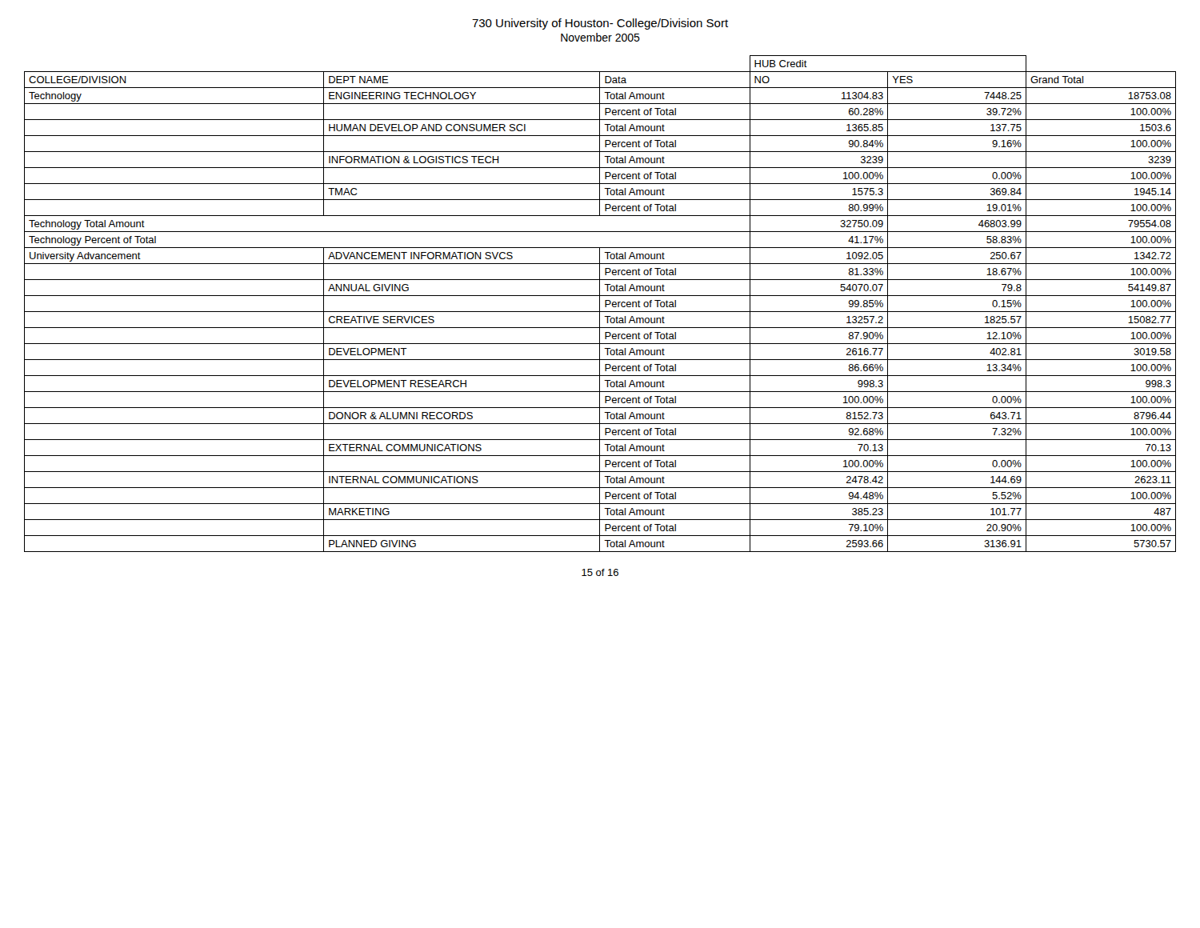730 University of Houston- College/Division Sort
November 2005
| | | | HUB Credit | |
| --- | --- | --- | --- | --- |
| COLLEGE/DIVISION | DEPT NAME | Data | NO | YES | Grand Total |
| Technology | ENGINEERING TECHNOLOGY | Total Amount | 11304.83 | 7448.25 | 18753.08 |
| | | Percent of Total | 60.28% | 39.72% | 100.00% |
| | HUMAN DEVELOP AND CONSUMER SCI | Total Amount | 1365.85 | 137.75 | 1503.6 |
| | | Percent of Total | 90.84% | 9.16% | 100.00% |
| | INFORMATION & LOGISTICS TECH | Total Amount | 3239 | | 3239 |
| | | Percent of Total | 100.00% | 0.00% | 100.00% |
| | TMAC | Total Amount | 1575.3 | 369.84 | 1945.14 |
| | | Percent of Total | 80.99% | 19.01% | 100.00% |
| Technology Total Amount | 32750.09 | 46803.99 | 79554.08 |
| Technology Percent of Total | 41.17% | 58.83% | 100.00% |
| University Advancement | ADVANCEMENT INFORMATION SVCS | Total Amount | 1092.05 | 250.67 | 1342.72 |
| | | Percent of Total | 81.33% | 18.67% | 100.00% |
| | ANNUAL GIVING | Total Amount | 54070.07 | 79.8 | 54149.87 |
| | | Percent of Total | 99.85% | 0.15% | 100.00% |
| | CREATIVE SERVICES | Total Amount | 13257.2 | 1825.57 | 15082.77 |
| | | Percent of Total | 87.90% | 12.10% | 100.00% |
| | DEVELOPMENT | Total Amount | 2616.77 | 402.81 | 3019.58 |
| | | Percent of Total | 86.66% | 13.34% | 100.00% |
| | DEVELOPMENT RESEARCH | Total Amount | 998.3 | | 998.3 |
| | | Percent of Total | 100.00% | 0.00% | 100.00% |
| | DONOR & ALUMNI RECORDS | Total Amount | 8152.73 | 643.71 | 8796.44 |
| | | Percent of Total | 92.68% | 7.32% | 100.00% |
| | EXTERNAL COMMUNICATIONS | Total Amount | 70.13 | | 70.13 |
| | | Percent of Total | 100.00% | 0.00% | 100.00% |
| | INTERNAL COMMUNICATIONS | Total Amount | 2478.42 | 144.69 | 2623.11 |
| | | Percent of Total | 94.48% | 5.52% | 100.00% |
| | MARKETING | Total Amount | 385.23 | 101.77 | 487 |
| | | Percent of Total | 79.10% | 20.90% | 100.00% |
| | PLANNED GIVING | Total Amount | 2593.66 | 3136.91 | 5730.57 |
15 of 16